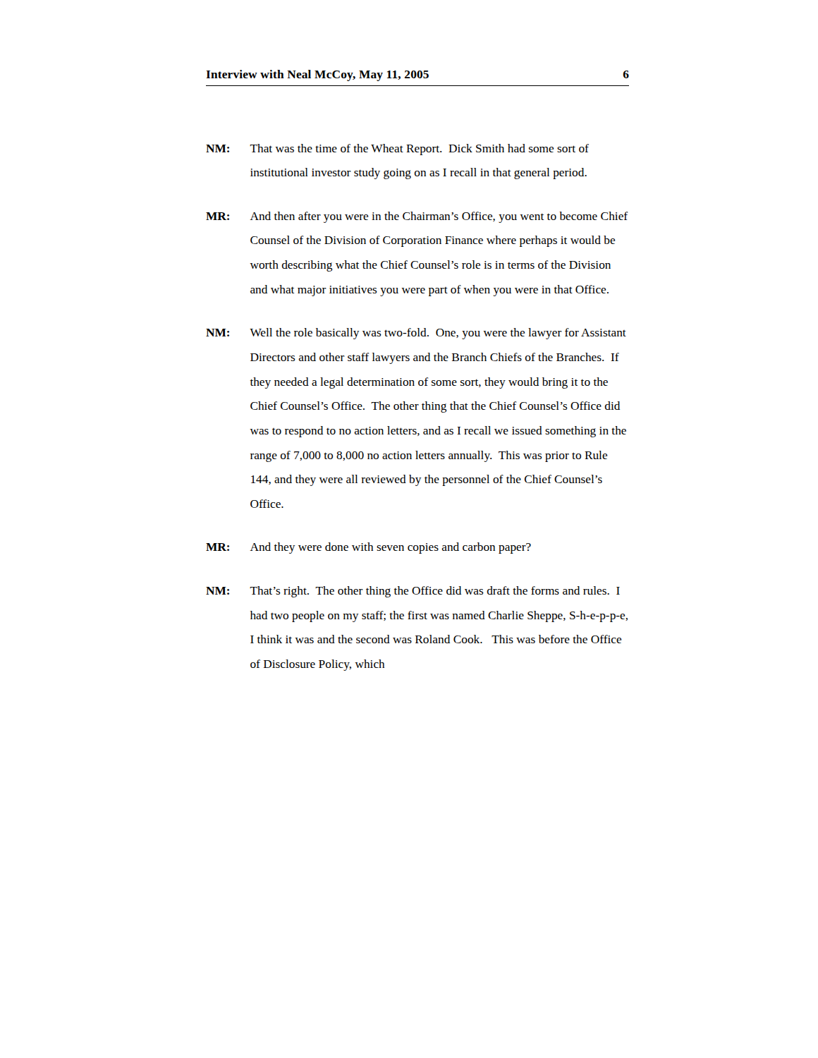Interview with Neal McCoy, May 11, 2005 6
NM:
That was the time of the Wheat Report. Dick Smith had some sort of institutional investor study going on as I recall in that general period.
MR:
And then after you were in the Chairman’s Office, you went to become Chief Counsel of the Division of Corporation Finance where perhaps it would be worth describing what the Chief Counsel’s role is in terms of the Division and what major initiatives you were part of when you were in that Office.
NM:
Well the role basically was two-fold. One, you were the lawyer for Assistant Directors and other staff lawyers and the Branch Chiefs of the Branches. If they needed a legal determination of some sort, they would bring it to the Chief Counsel’s Office. The other thing that the Chief Counsel’s Office did was to respond to no action letters, and as I recall we issued something in the range of 7,000 to 8,000 no action letters annually. This was prior to Rule 144, and they were all reviewed by the personnel of the Chief Counsel’s Office.
MR:
And they were done with seven copies and carbon paper?
NM:
That’s right. The other thing the Office did was draft the forms and rules. I had two people on my staff; the first was named Charlie Sheppe, S-h-e-p-p-e, I think it was and the second was Roland Cook. This was before the Office of Disclosure Policy, which